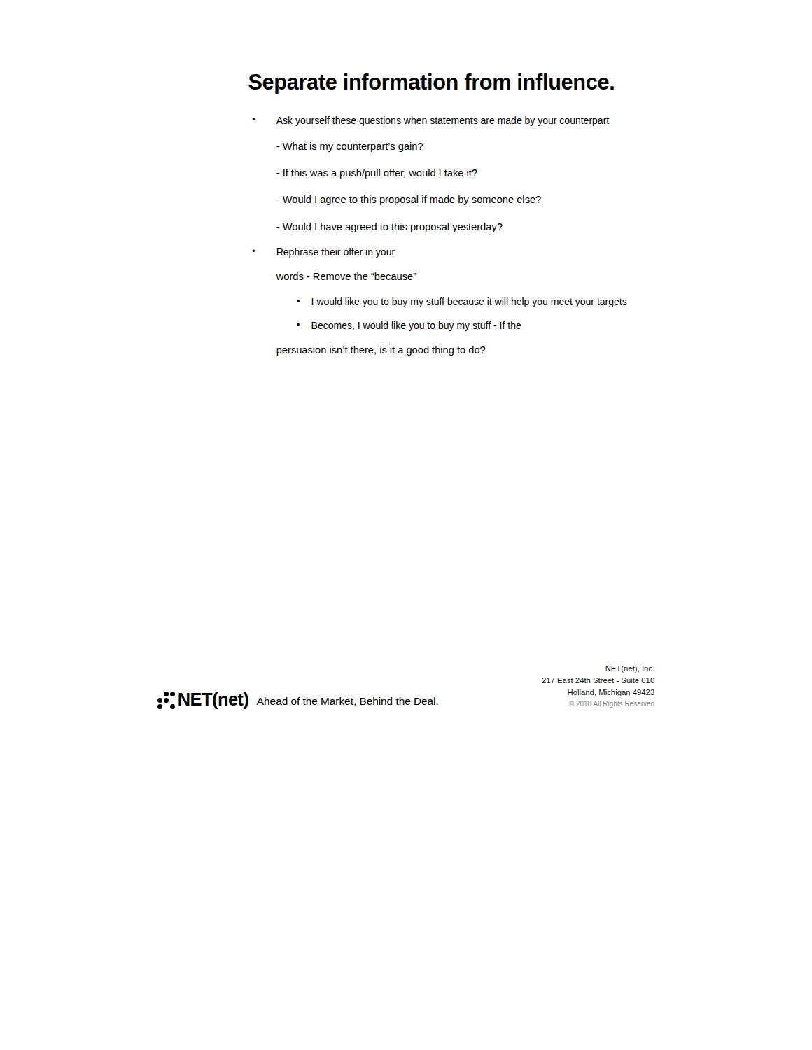Separate information from influence.
Ask yourself these questions when statements are made by your counterpart
- What is my counterpart’s gain?
- If this was a push/pull offer, would I take it?
- Would I agree to this proposal if made by someone else?
- Would I have agreed to this proposal yesterday?
Rephrase their offer in your
words - Remove the “because”
I would like you to buy my stuff because it will help you meet your targets
Becomes, I would like you to buy my stuff - If the
persuasion isn’t there, is it a good thing to do?
NET(net)
Ahead of the Market, Behind the Deal.
NET(net), Inc.
217 East 24th Street - Suite 010
Holland, Michigan 49423
© 2018 All Rights Reserved